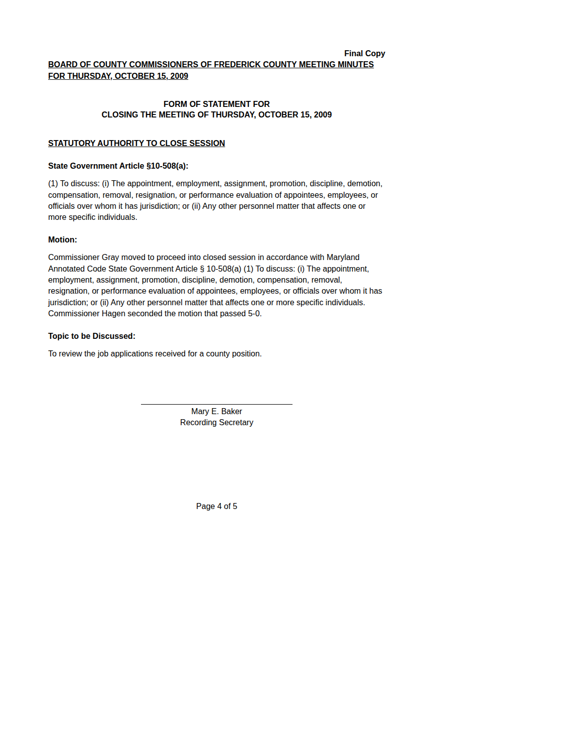Final Copy
BOARD OF COUNTY COMMISSIONERS OF FREDERICK COUNTY MEETING MINUTES FOR THURSDAY, OCTOBER 15, 2009
FORM OF STATEMENT FOR
CLOSING THE MEETING OF THURSDAY, OCTOBER 15, 2009
STATUTORY AUTHORITY TO CLOSE SESSION
State Government Article §10-508(a):
(1) To discuss: (i) The appointment, employment, assignment, promotion, discipline, demotion, compensation, removal, resignation, or performance evaluation of appointees, employees, or officials over whom it has jurisdiction; or (ii) Any other personnel matter that affects one or more specific individuals.
Motion:
Commissioner Gray moved to proceed into closed session in accordance with Maryland Annotated Code State Government Article § 10-508(a) (1) To discuss: (i) The appointment, employment, assignment, promotion, discipline, demotion, compensation, removal, resignation, or performance evaluation of appointees, employees, or officials over whom it has jurisdiction; or (ii) Any other personnel matter that affects one or more specific individuals. Commissioner Hagen seconded the motion that passed 5-0.
Topic to be Discussed:
To review the job applications received for a county position.
Mary E. Baker
Recording Secretary
Page 4 of 5